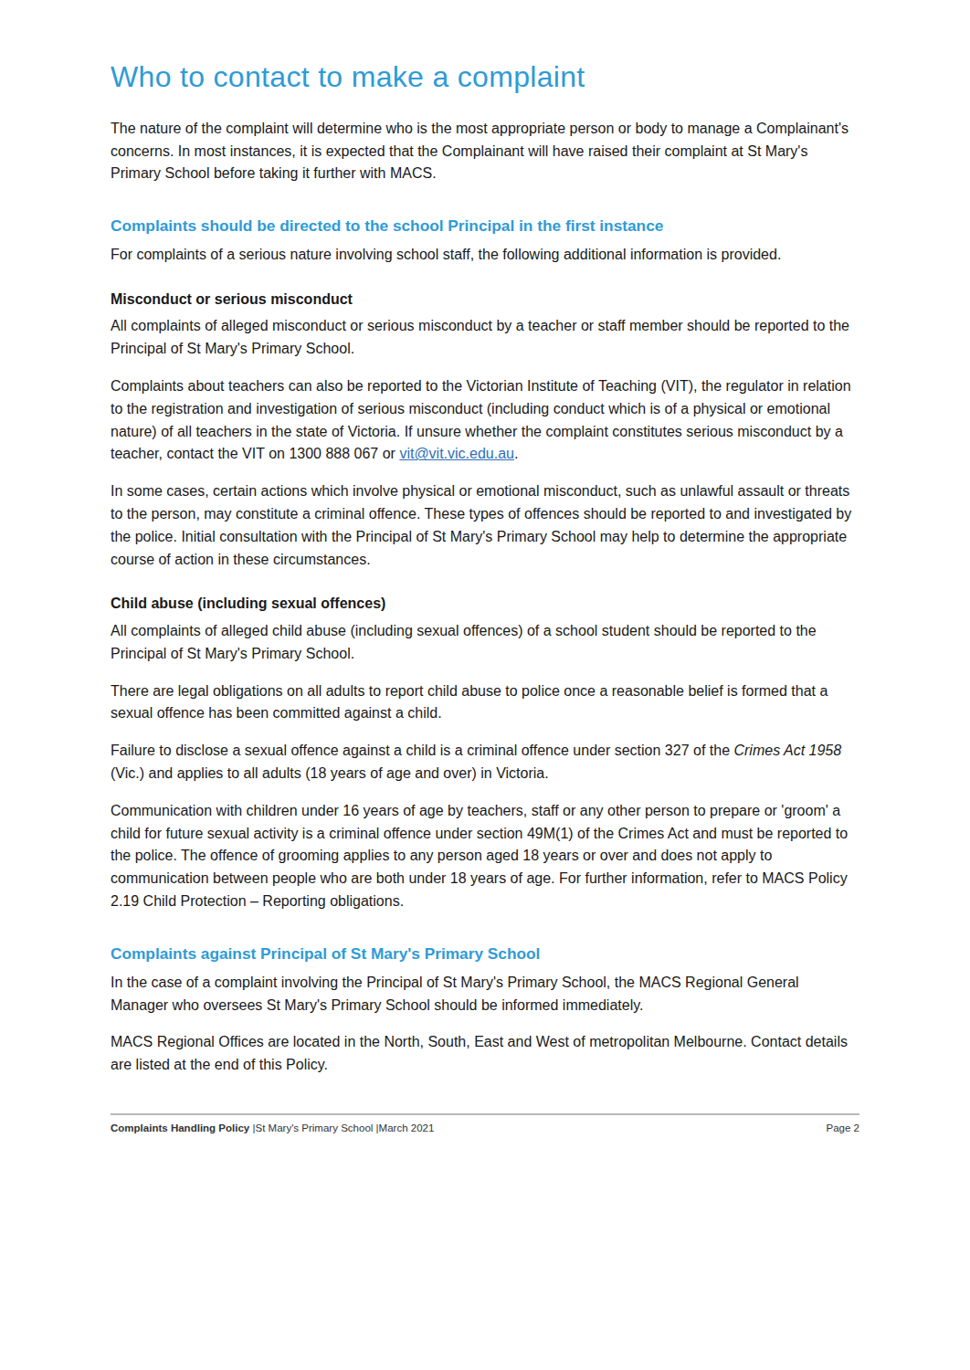Who to contact to make a complaint
The nature of the complaint will determine who is the most appropriate person or body to manage a Complainant's concerns. In most instances, it is expected that the Complainant will have raised their complaint at St Mary's Primary School before taking it further with MACS.
Complaints should be directed to the school Principal in the first instance
For complaints of a serious nature involving school staff, the following additional information is provided.
Misconduct or serious misconduct
All complaints of alleged misconduct or serious misconduct by a teacher or staff member should be reported to the Principal of St Mary's Primary School.
Complaints about teachers can also be reported to the Victorian Institute of Teaching (VIT), the regulator in relation to the registration and investigation of serious misconduct (including conduct which is of a physical or emotional nature) of all teachers in the state of Victoria. If unsure whether the complaint constitutes serious misconduct by a teacher, contact the VIT on 1300 888 067 or vit@vit.vic.edu.au.
In some cases, certain actions which involve physical or emotional misconduct, such as unlawful assault or threats to the person, may constitute a criminal offence. These types of offences should be reported to and investigated by the police. Initial consultation with the Principal of St Mary's Primary School may help to determine the appropriate course of action in these circumstances.
Child abuse (including sexual offences)
All complaints of alleged child abuse (including sexual offences) of a school student should be reported to the Principal of St Mary's Primary School.
There are legal obligations on all adults to report child abuse to police once a reasonable belief is formed that a sexual offence has been committed against a child.
Failure to disclose a sexual offence against a child is a criminal offence under section 327 of the Crimes Act 1958 (Vic.) and applies to all adults (18 years of age and over) in Victoria.
Communication with children under 16 years of age by teachers, staff or any other person to prepare or 'groom' a child for future sexual activity is a criminal offence under section 49M(1) of the Crimes Act and must be reported to the police. The offence of grooming applies to any person aged 18 years or over and does not apply to communication between people who are both under 18 years of age. For further information, refer to MACS Policy 2.19 Child Protection – Reporting obligations.
Complaints against Principal of St Mary's Primary School
In the case of a complaint involving the Principal of St Mary's Primary School, the MACS Regional General Manager who oversees St Mary's Primary School should be informed immediately.
MACS Regional Offices are located in the North, South, East and West of metropolitan Melbourne. Contact details are listed at the end of this Policy.
Complaints Handling Policy |St Mary's Primary School |March 2021
Page 2